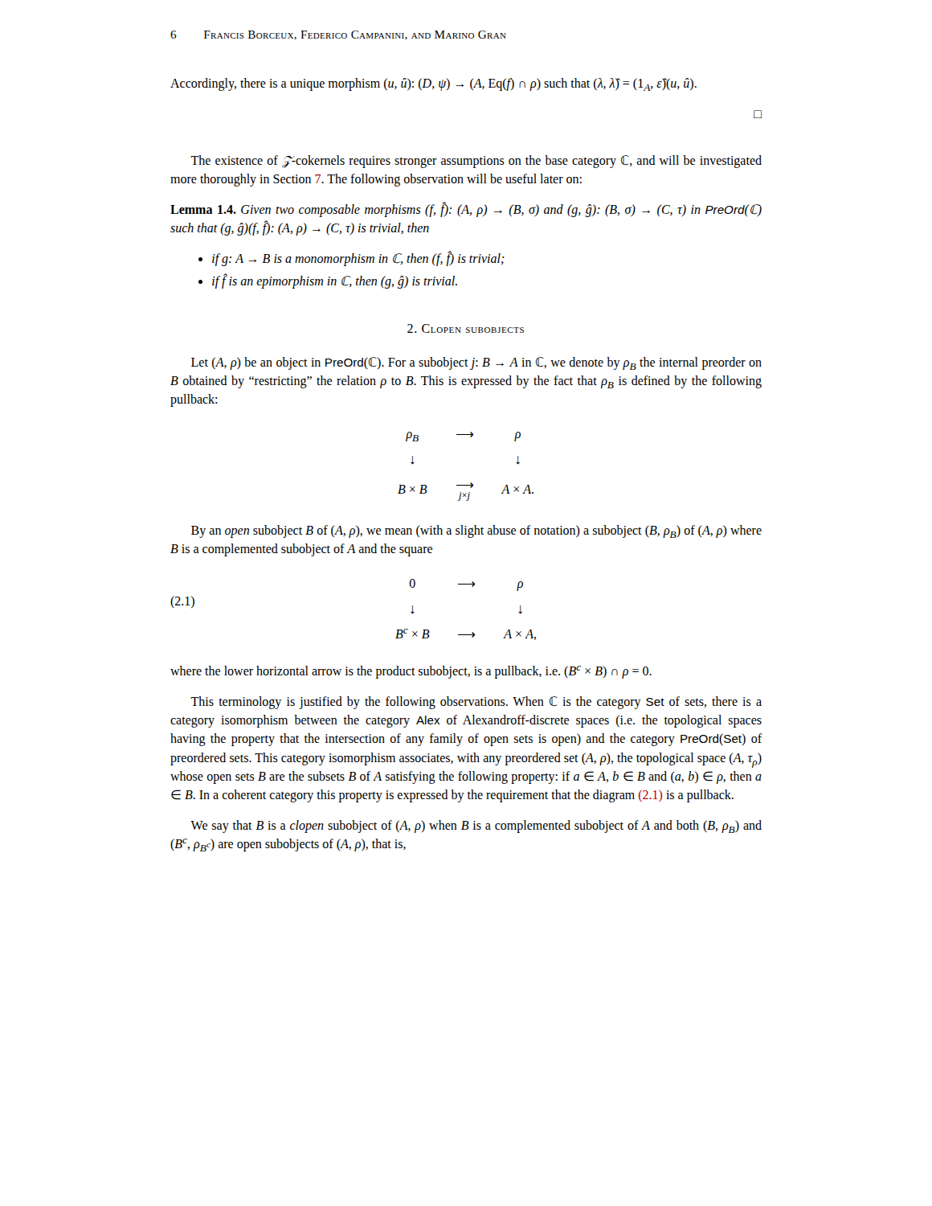6 Francis Borceux, Federico Campanini, and Marino Gran
Accordingly, there is a unique morphism (u, û): (D, ψ) → (A, Eq(f) ∩ ρ) such that (λ, λ̂) = (1A, ε̂)(u, û).
□
The existence of 𝒵-cokernels requires stronger assumptions on the base category ℂ, and will be investigated more thoroughly in Section 7. The following observation will be useful later on:
Lemma 1.4. Given two composable morphisms (f, f̂): (A, ρ) → (B, σ) and (g, ĝ): (B, σ) → (C, τ) in PreOrd(ℂ) such that (g, ĝ)(f, f̂): (A, ρ) → (C, τ) is trivial, then
if g: A → B is a monomorphism in ℂ, then (f, f̂) is trivial;
if f̂ is an epimorphism in ℂ, then (g, ĝ) is trivial.
2. Clopen subobjects
Let (A, ρ) be an object in PreOrd(ℂ). For a subobject j: B → A in ℂ, we denote by ρB the internal preorder on B obtained by “restricting” the relation ρ to B. This is expressed by the fact that ρB is defined by the following pullback:
| ρ B | ⟶ | ρ |
| ↓ | | ↓ |
| B × B | ⟶ j × j | A × A . |
By an open subobject B of (A, ρ), we mean (with a slight abuse of notation) a subobject (B, ρB) of (A, ρ) where B is a complemented subobject of A and the square
(2.1)
| 0 | ⟶ | ρ |
| ↓ | | ↓ |
| B c × B | ⟶ | A × A , |
where the lower horizontal arrow is the product subobject, is a pullback, i.e. (Bc × B) ∩ ρ = 0.
This terminology is justified by the following observations. When ℂ is the category Set of sets, there is a category isomorphism between the category Alex of Alexandroff-discrete spaces (i.e. the topological spaces having the property that the intersection of any family of open sets is open) and the category PreOrd(Set) of preordered sets. This category isomorphism associates, with any preordered set (A, ρ), the topological space (A, τρ) whose open sets B are the subsets B of A satisfying the following property: if a ∈ A, b ∈ B and (a, b) ∈ ρ, then a ∈ B. In a coherent category this property is expressed by the requirement that the diagram (2.1) is a pullback.
We say that B is a clopen subobject of (A, ρ) when B is a complemented subobject of A and both (B, ρB) and (Bc, ρBc) are open subobjects of (A, ρ), that is,